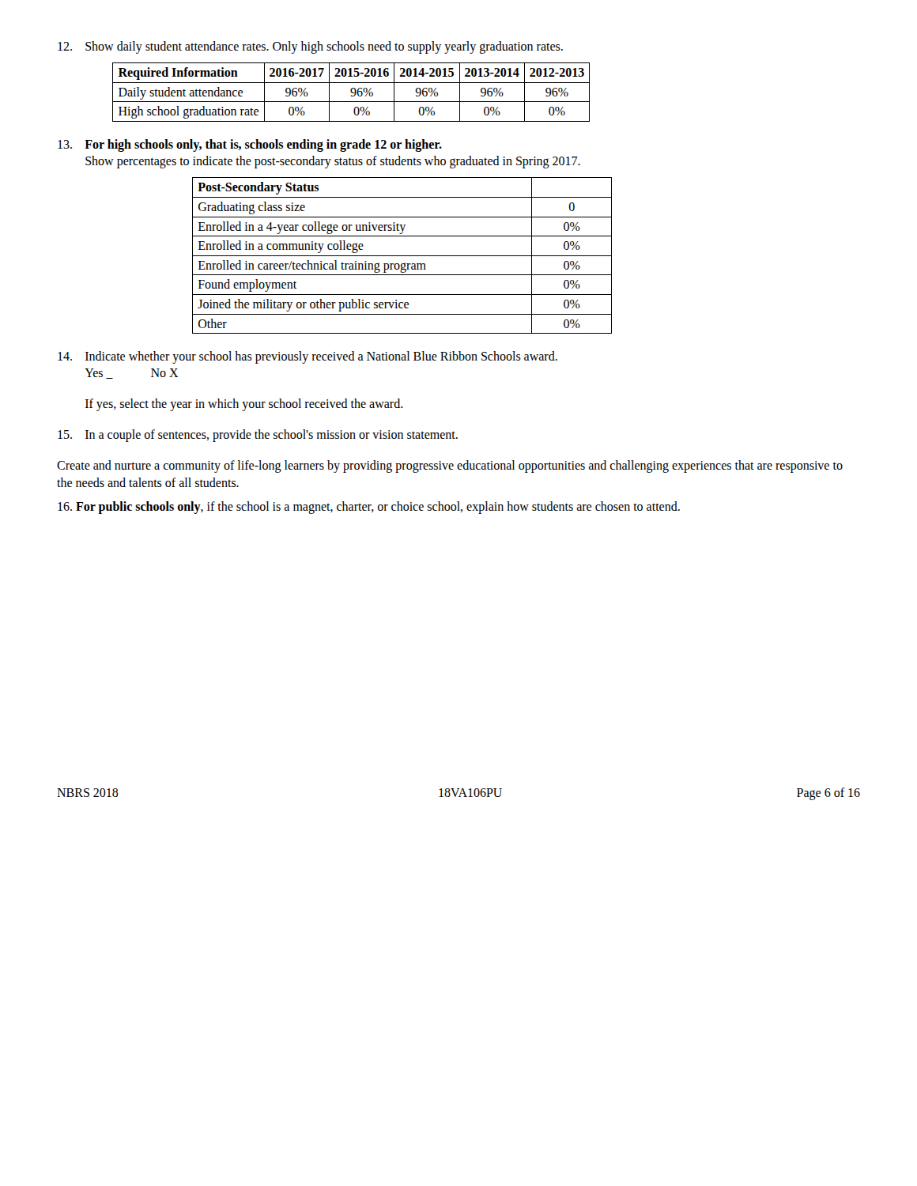12. Show daily student attendance rates. Only high schools need to supply yearly graduation rates.
| Required Information | 2016-2017 | 2015-2016 | 2014-2015 | 2013-2014 | 2012-2013 |
| --- | --- | --- | --- | --- | --- |
| Daily student attendance | 96% | 96% | 96% | 96% | 96% |
| High school graduation rate | 0% | 0% | 0% | 0% | 0% |
13. For high schools only, that is, schools ending in grade 12 or higher.
Show percentages to indicate the post-secondary status of students who graduated in Spring 2017.
| Post-Secondary Status | |
| --- | --- |
| Graduating class size | 0 |
| Enrolled in a 4-year college or university | 0% |
| Enrolled in a community college | 0% |
| Enrolled in career/technical training program | 0% |
| Found employment | 0% |
| Joined the military or other public service | 0% |
| Other | 0% |
14. Indicate whether your school has previously received a National Blue Ribbon Schools award.
Yes No X
If yes, select the year in which your school received the award.
15. In a couple of sentences, provide the school's mission or vision statement.
Create and nurture a community of life-long learners by providing progressive educational opportunities and challenging experiences that are responsive to the needs and talents of all students.
16. For public schools only, if the school is a magnet, charter, or choice school, explain how students are chosen to attend.
NBRS 2018 18VA106PU Page 6 of 16